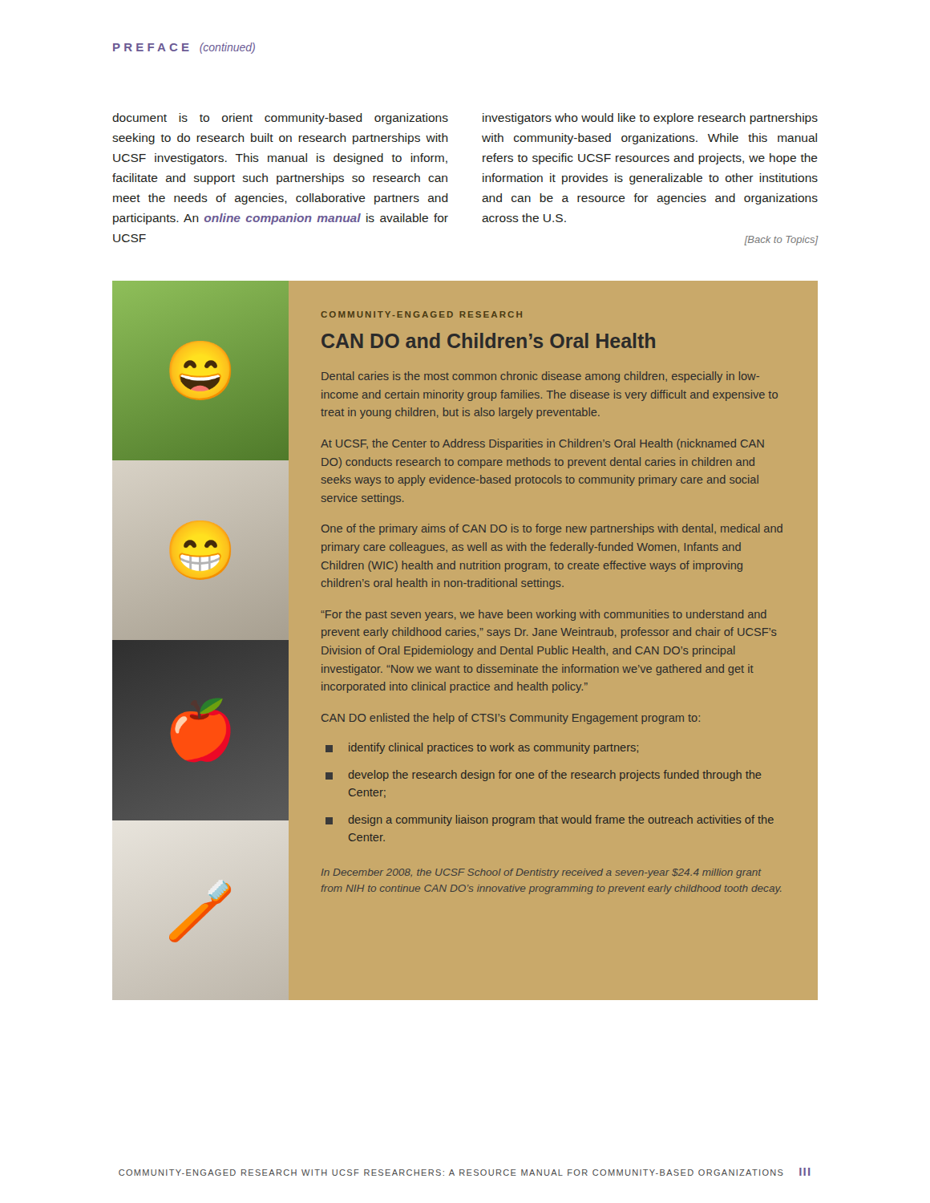Preface
(continued)
document is to orient community-based organizations seeking to do research built on research partnerships with UCSF investigators. This manual is designed to inform, facilitate and support such partnerships so research can meet the needs of agencies, collaborative partners and participants. An online companion manual is available for UCSF
investigators who would like to explore research partnerships with community-based organizations. While this manual refers to specific UCSF resources and projects, we hope the information it provides is generalizable to other institutions and can be a resource for agencies and organizations across the U.S. [Back to Topics]
😄
😁
🍎
🪥
Community-Engaged Research
CAN DO and Children’s Oral Health
Dental caries is the most common chronic disease among children, especially in low-income and certain minority group families. The disease is very difficult and expensive to treat in young children, but is also largely preventable.
At UCSF, the Center to Address Disparities in Children’s Oral Health (nicknamed CAN DO) conducts research to compare methods to prevent dental caries in children and seeks ways to apply evidence-based protocols to community primary care and social service settings.
One of the primary aims of CAN DO is to forge new partnerships with dental, medical and primary care colleagues, as well as with the federally-funded Women, Infants and Children (WIC) health and nutrition program, to create effective ways of improving children’s oral health in non-traditional settings.
“For the past seven years, we have been working with communities to understand and prevent early childhood caries,” says Dr. Jane Weintraub, professor and chair of UCSF’s Division of Oral Epidemiology and Dental Public Health, and CAN DO’s principal investigator. “Now we want to disseminate the information we’ve gathered and get it incorporated into clinical practice and health policy.”
CAN DO enlisted the help of CTSI’s Community Engagement program to:
identify clinical practices to work as community partners;
develop the research design for one of the research projects funded through the Center;
design a community liaison program that would frame the outreach activities of the Center.
In December 2008, the UCSF School of Dentistry received a seven-year $24.4 million grant from NIH to continue CAN DO’s innovative programming to prevent early childhood tooth decay.
Community-Engaged Research with UCSF Researchers: A Resource Manual for Community-Based Organizations III